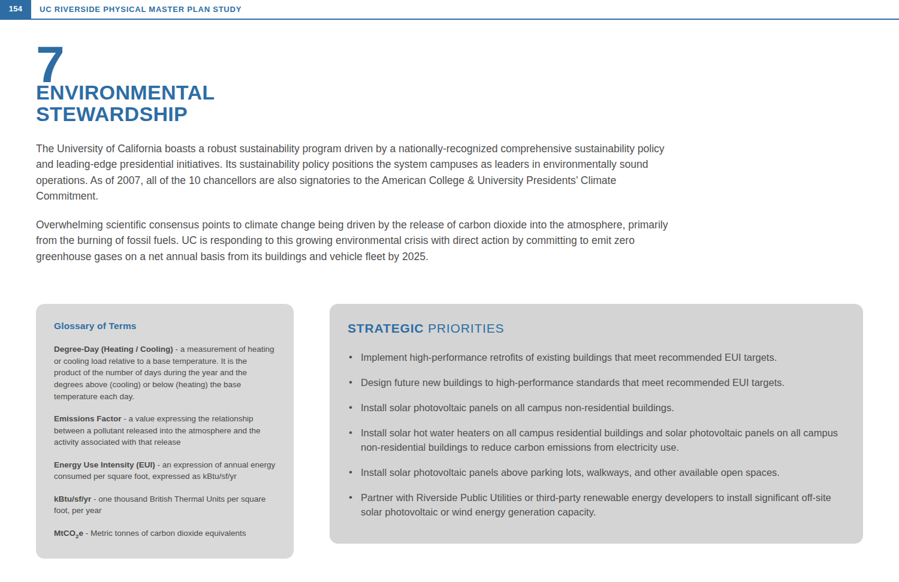154
UC Riverside Physical Master Plan Study
7
Environmental
Stewardship
The University of California boasts a robust sustainability program driven by a nationally-recognized comprehensive sustainability policy and leading-edge presidential initiatives. Its sustainability policy positions the system campuses as leaders in environmentally sound operations. As of 2007, all of the 10 chancellors are also signatories to the American College & University Presidents’ Climate Commitment.
Overwhelming scientific consensus points to climate change being driven by the release of carbon dioxide into the atmosphere, primarily from the burning of fossil fuels. UC is responding to this growing environmental crisis with direct action by committing to emit zero greenhouse gases on a net annual basis from its buildings and vehicle fleet by 2025.
Glossary of Terms
Degree-Day (Heating / Cooling) - a measurement of heating or cooling load relative to a base temperature. It is the product of the number of days during the year and the degrees above (cooling) or below (heating) the base temperature each day.
Emissions Factor - a value expressing the relationship between a pollutant released into the atmosphere and the activity associated with that release
Energy Use Intensity (EUI) - an expression of annual energy consumed per square foot, expressed as kBtu/sf/yr
kBtu/sf/yr - one thousand British Thermal Units per square foot, per year
MtCO2e - Metric tonnes of carbon dioxide equivalents
STRATEGIC PRIORITIES
Implement high-performance retrofits of existing buildings that meet recommended EUI targets.
Design future new buildings to high-performance standards that meet recommended EUI targets.
Install solar photovoltaic panels on all campus non-residential buildings.
Install solar hot water heaters on all campus residential buildings and solar photovoltaic panels on all campus non-residential buildings to reduce carbon emissions from electricity use.
Install solar photovoltaic panels above parking lots, walkways, and other available open spaces.
Partner with Riverside Public Utilities or third-party renewable energy developers to install significant off-site solar photovoltaic or wind energy generation capacity.